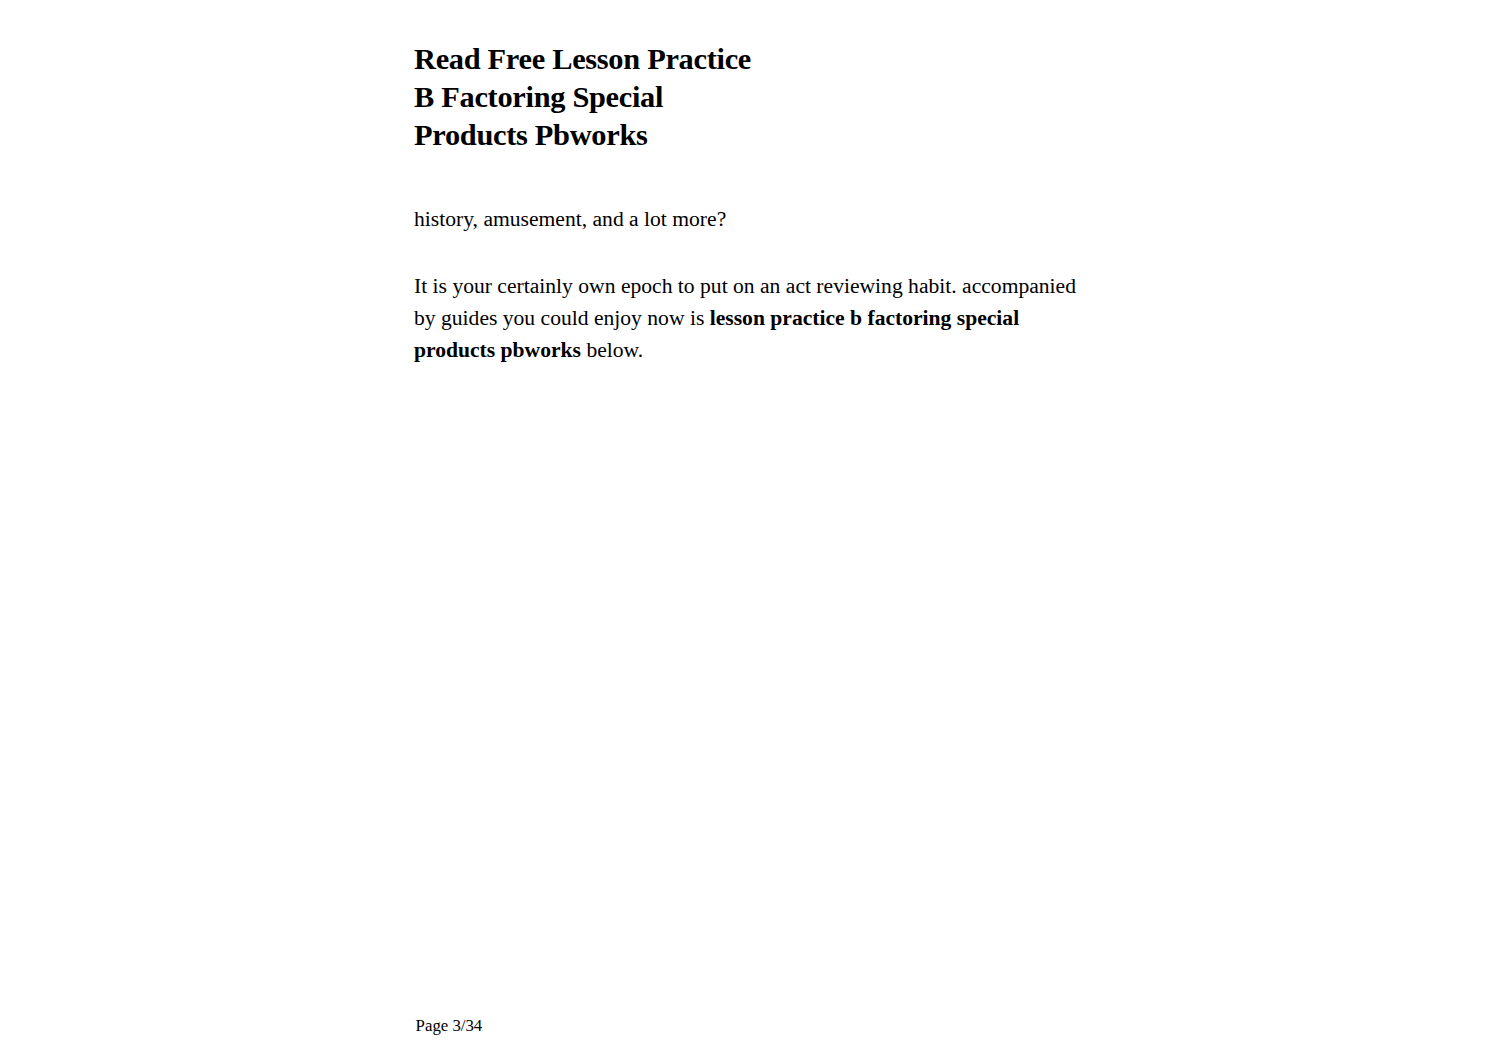Read Free Lesson Practice B Factoring Special Products Pbworks
history, amusement, and a lot more?
It is your certainly own epoch to put on an act reviewing habit. accompanied by guides you could enjoy now is lesson practice b factoring special products pbworks below.
Page 3/34